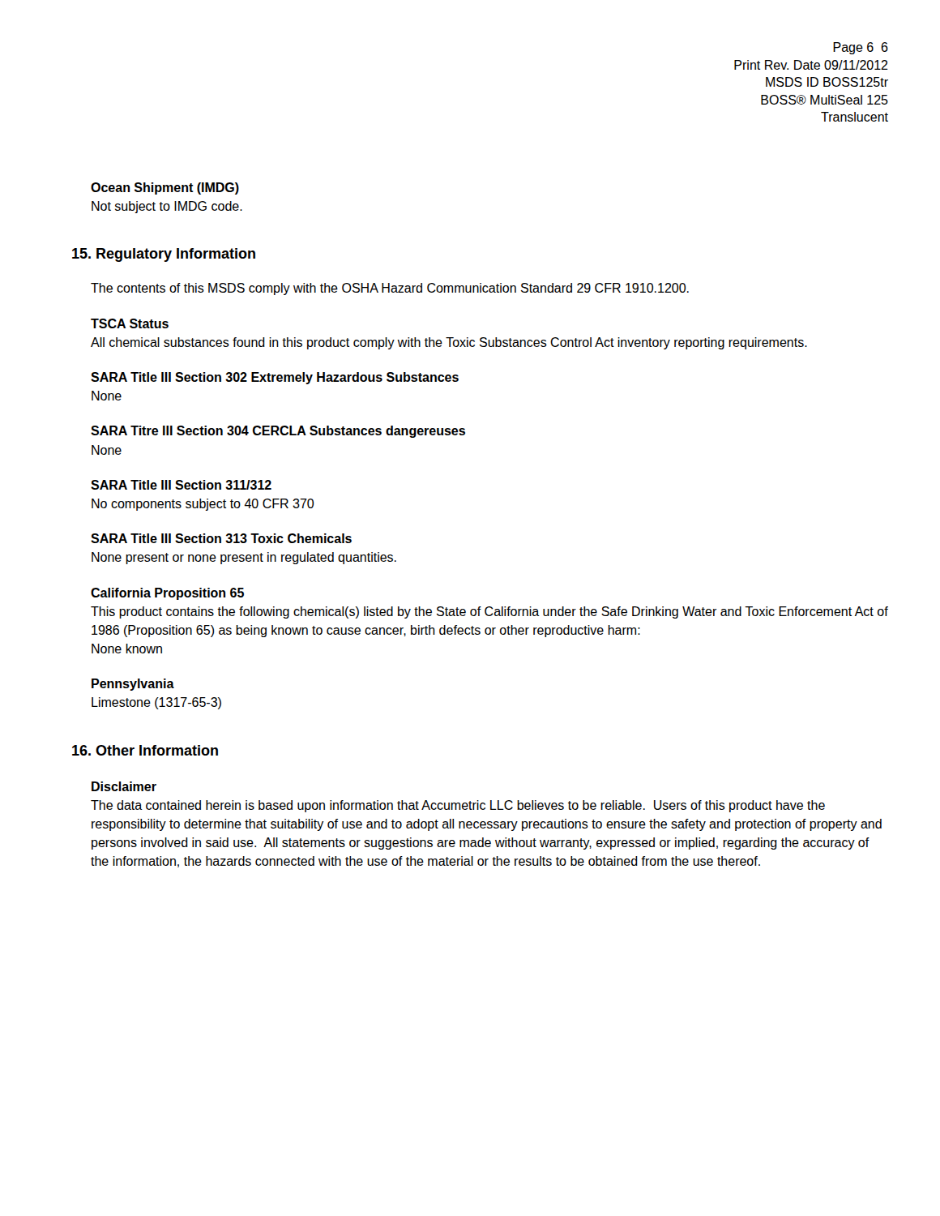Page 6 6
Print Rev. Date 09/11/2012
MSDS ID BOSS125tr
BOSS® MultiSeal 125
Translucent
Ocean Shipment (IMDG)
Not subject to IMDG code.
15. Regulatory Information
The contents of this MSDS comply with the OSHA Hazard Communication Standard 29 CFR 1910.1200.
TSCA Status
All chemical substances found in this product comply with the Toxic Substances Control Act inventory reporting requirements.
SARA Title III Section 302 Extremely Hazardous Substances
None
SARA Titre III Section 304 CERCLA Substances dangereuses
None
SARA Title III Section 311/312
No components subject to 40 CFR 370
SARA Title III Section 313 Toxic Chemicals
None present or none present in regulated quantities.
California Proposition 65
This product contains the following chemical(s) listed by the State of California under the Safe Drinking Water and Toxic Enforcement Act of 1986 (Proposition 65) as being known to cause cancer, birth defects or other reproductive harm:
None known
Pennsylvania
Limestone (1317-65-3)
16. Other Information
Disclaimer
The data contained herein is based upon information that Accumetric LLC believes to be reliable. Users of this product have the responsibility to determine that suitability of use and to adopt all necessary precautions to ensure the safety and protection of property and persons involved in said use. All statements or suggestions are made without warranty, expressed or implied, regarding the accuracy of the information, the hazards connected with the use of the material or the results to be obtained from the use thereof.